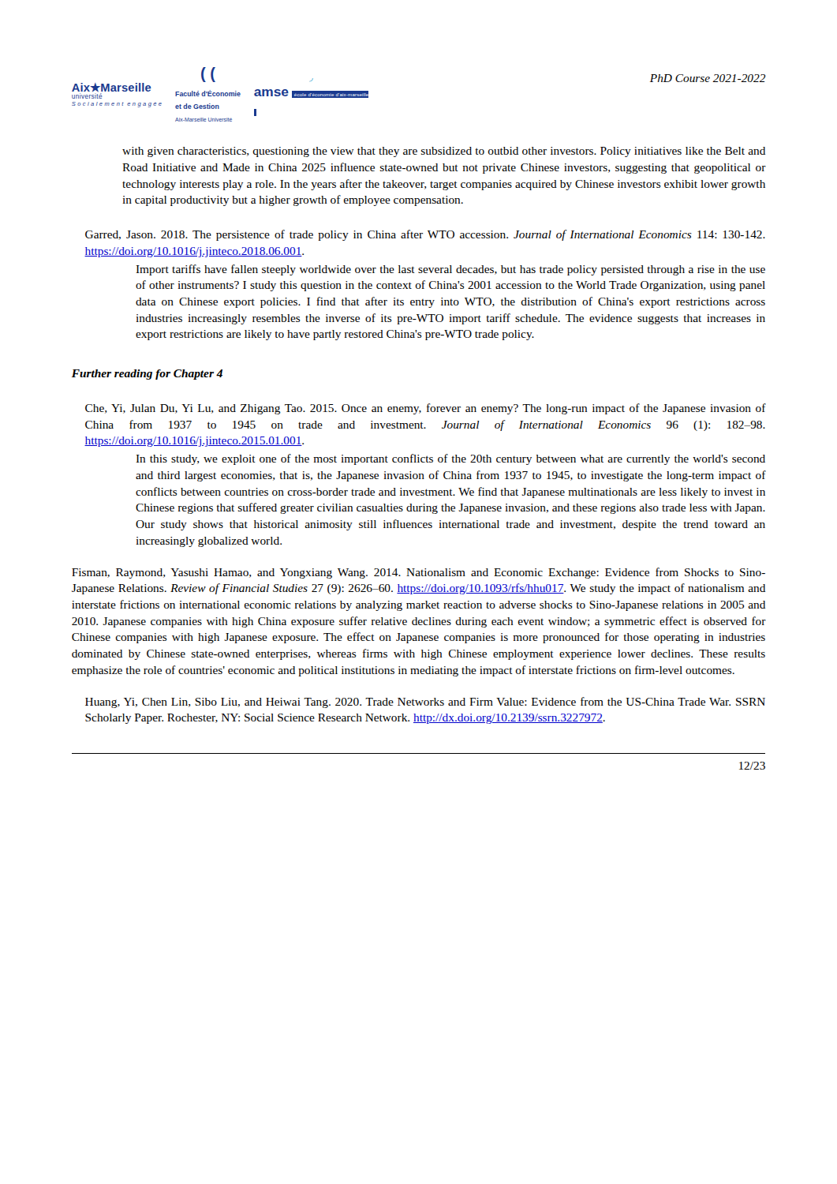Aix★Marseille université S o c i a l e m e n t e n g a g é e
( ( Faculté d'Économie
et de Gestion
Aix-Marseille Université
◞ amse école d'économie d'aix-marseilleaix-marseille school of economics
PhD Course 2021-2022
with given characteristics, questioning the view that they are subsidized to outbid other investors. Policy initiatives like the Belt and Road Initiative and Made in China 2025 influence state-owned but not private Chinese investors, suggesting that geopolitical or technology interests play a role. In the years after the takeover, target companies acquired by Chinese investors exhibit lower growth in capital productivity but a higher growth of employee compensation.
Garred, Jason. 2018. The persistence of trade policy in China after WTO accession. Journal of International Economics 114: 130-142. https://doi.org/10.1016/j.jinteco.2018.06.001. Import tariffs have fallen steeply worldwide over the last several decades, but has trade policy persisted through a rise in the use of other instruments? I study this question in the context of China's 2001 accession to the World Trade Organization, using panel data on Chinese export policies. I find that after its entry into WTO, the distribution of China's export restrictions across industries increasingly resembles the inverse of its pre-WTO import tariff schedule. The evidence suggests that increases in export restrictions are likely to have partly restored China's pre-WTO trade policy.
Further reading for Chapter 4
Che, Yi, Julan Du, Yi Lu, and Zhigang Tao. 2015. Once an enemy, forever an enemy? The long-run impact of the Japanese invasion of China from 1937 to 1945 on trade and investment. Journal of International Economics 96 (1): 182–98. https://doi.org/10.1016/j.jinteco.2015.01.001. In this study, we exploit one of the most important conflicts of the 20th century between what are currently the world's second and third largest economies, that is, the Japanese invasion of China from 1937 to 1945, to investigate the long-term impact of conflicts between countries on cross-border trade and investment. We find that Japanese multinationals are less likely to invest in Chinese regions that suffered greater civilian casualties during the Japanese invasion, and these regions also trade less with Japan. Our study shows that historical animosity still influences international trade and investment, despite the trend toward an increasingly globalized world.
Fisman, Raymond, Yasushi Hamao, and Yongxiang Wang. 2014. Nationalism and Economic Exchange: Evidence from Shocks to Sino-Japanese Relations. Review of Financial Studies 27 (9): 2626–60. https://doi.org/10.1093/rfs/hhu017. We study the impact of nationalism and interstate frictions on international economic relations by analyzing market reaction to adverse shocks to Sino-Japanese relations in 2005 and 2010. Japanese companies with high China exposure suffer relative declines during each event window; a symmetric effect is observed for Chinese companies with high Japanese exposure. The effect on Japanese companies is more pronounced for those operating in industries dominated by Chinese state-owned enterprises, whereas firms with high Chinese employment experience lower declines. These results emphasize the role of countries' economic and political institutions in mediating the impact of interstate frictions on firm-level outcomes.
Huang, Yi, Chen Lin, Sibo Liu, and Heiwai Tang. 2020. Trade Networks and Firm Value: Evidence from the US-China Trade War. SSRN Scholarly Paper. Rochester, NY: Social Science Research Network. http://dx.doi.org/10.2139/ssrn.3227972.
12/23